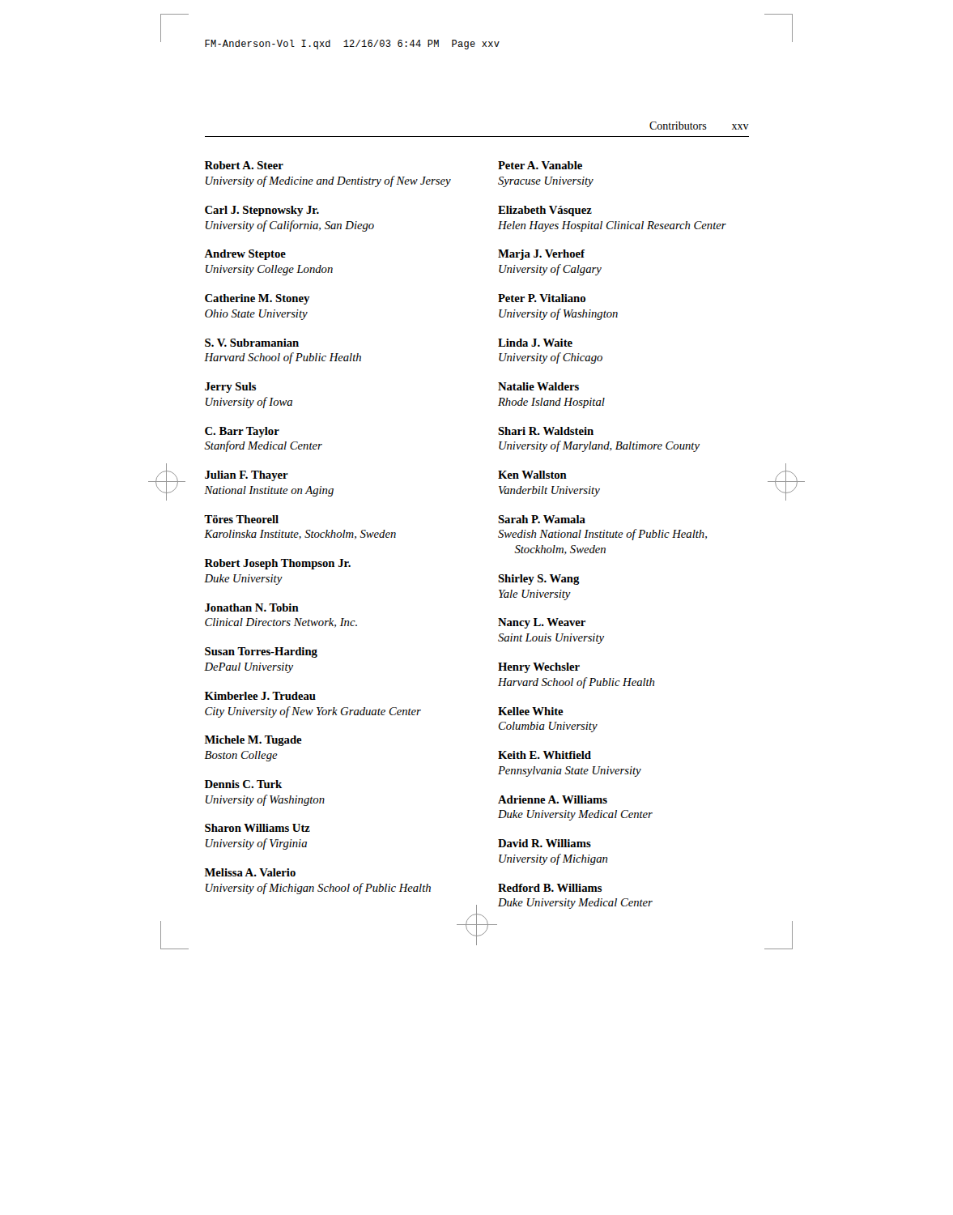FM-Anderson-Vol I.qxd 12/16/03 6:44 PM Page xxv
Contributors xxv
Robert A. Steer
University of Medicine and Dentistry of New Jersey
Carl J. Stepnowsky Jr.
University of California, San Diego
Andrew Steptoe
University College London
Catherine M. Stoney
Ohio State University
S. V. Subramanian
Harvard School of Public Health
Jerry Suls
University of Iowa
C. Barr Taylor
Stanford Medical Center
Julian F. Thayer
National Institute on Aging
Töres Theorell
Karolinska Institute, Stockholm, Sweden
Robert Joseph Thompson Jr.
Duke University
Jonathan N. Tobin
Clinical Directors Network, Inc.
Susan Torres-Harding
DePaul University
Kimberlee J. Trudeau
City University of New York Graduate Center
Michele M. Tugade
Boston College
Dennis C. Turk
University of Washington
Sharon Williams Utz
University of Virginia
Melissa A. Valerio
University of Michigan School of Public Health
Peter A. Vanable
Syracuse University
Elizabeth Vásquez
Helen Hayes Hospital Clinical Research Center
Marja J. Verhoef
University of Calgary
Peter P. Vitaliano
University of Washington
Linda J. Waite
University of Chicago
Natalie Walders
Rhode Island Hospital
Shari R. Waldstein
University of Maryland, Baltimore County
Ken Wallston
Vanderbilt University
Sarah P. Wamala
Swedish National Institute of Public Health,Stockholm, Sweden
Shirley S. Wang
Yale University
Nancy L. Weaver
Saint Louis University
Henry Wechsler
Harvard School of Public Health
Kellee White
Columbia University
Keith E. Whitfield
Pennsylvania State University
Adrienne A. Williams
Duke University Medical Center
David R. Williams
University of Michigan
Redford B. Williams
Duke University Medical Center